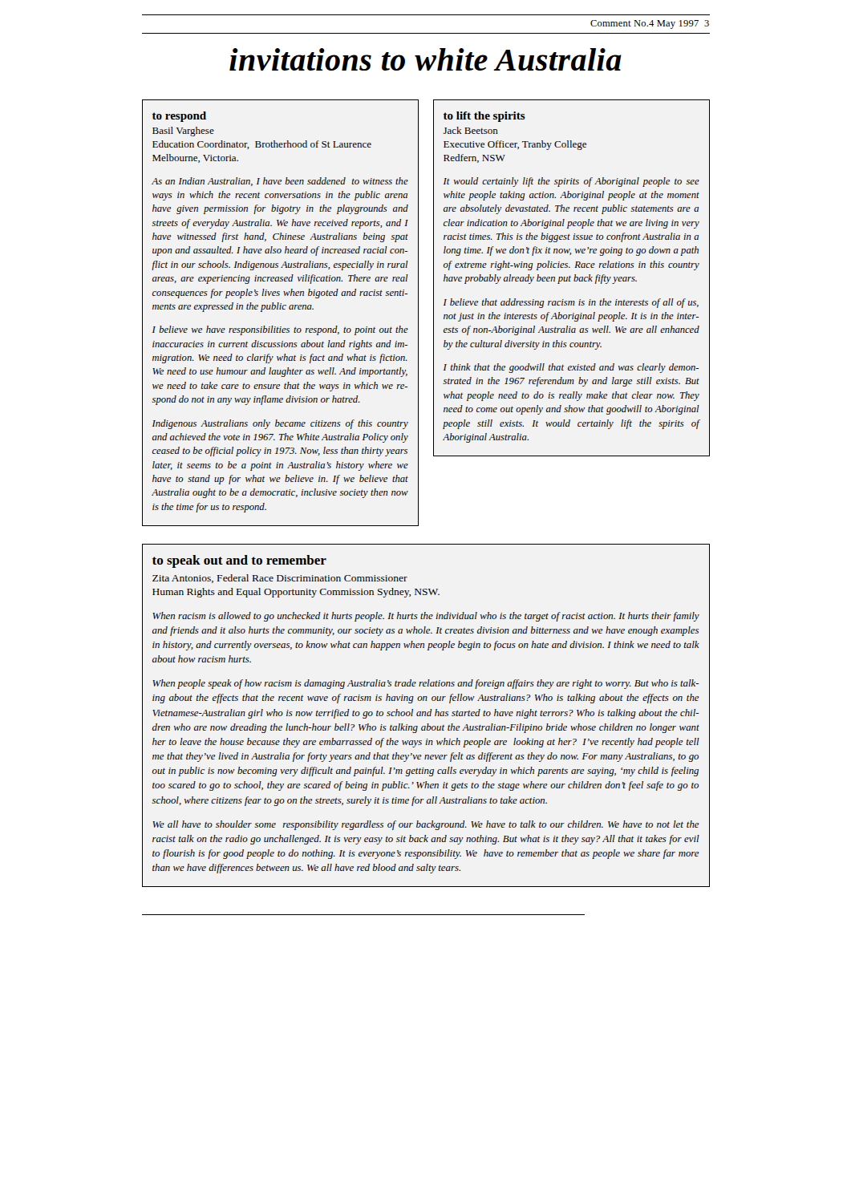Comment No.4 May 1997 3
invitations to white Australia
to respond
Basil Varghese
Education Coordinator, Brotherhood of St Laurence
Melbourne, Victoria.
As an Indian Australian, I have been saddened to witness the ways in which the recent conversations in the public arena have given permission for bigotry in the playgrounds and streets of everyday Australia. We have received reports, and I have witnessed first hand, Chinese Australians being spat upon and assaulted. I have also heard of increased racial conflict in our schools. Indigenous Australians, especially in rural areas, are experiencing increased vilification. There are real consequences for people’s lives when bigoted and racist sentiments are expressed in the public arena.
I believe we have responsibilities to respond, to point out the inaccuracies in current discussions about land rights and immigration. We need to clarify what is fact and what is fiction. We need to use humour and laughter as well. And importantly, we need to take care to ensure that the ways in which we respond do not in any way inflame division or hatred.
Indigenous Australians only became citizens of this country and achieved the vote in 1967. The White Australia Policy only ceased to be official policy in 1973. Now, less than thirty years later, it seems to be a point in Australia’s history where we have to stand up for what we believe in. If we believe that Australia ought to be a democratic, inclusive society then now is the time for us to respond.
to lift the spirits
Jack Beetson
Executive Officer, Tranby College
Redfern, NSW
It would certainly lift the spirits of Aboriginal people to see white people taking action. Aboriginal people at the moment are absolutely devastated. The recent public statements are a clear indication to Aboriginal people that we are living in very racist times. This is the biggest issue to confront Australia in a long time. If we don’t fix it now, we’re going to go down a path of extreme right-wing policies. Race relations in this country have probably already been put back fifty years.
I believe that addressing racism is in the interests of all of us, not just in the interests of Aboriginal people. It is in the interests of non-Aboriginal Australia as well. We are all enhanced by the cultural diversity in this country.
I think that the goodwill that existed and was clearly demonstrated in the 1967 referendum by and large still exists. But what people need to do is really make that clear now. They need to come out openly and show that goodwill to Aboriginal people still exists. It would certainly lift the spirits of Aboriginal Australia.
to speak out and to remember
Zita Antonios, Federal Race Discrimination Commissioner
Human Rights and Equal Opportunity Commission Sydney, NSW.
When racism is allowed to go unchecked it hurts people. It hurts the individual who is the target of racist action. It hurts their family and friends and it also hurts the community, our society as a whole. It creates division and bitterness and we have enough examples in history, and currently overseas, to know what can happen when people begin to focus on hate and division. I think we need to talk about how racism hurts.
When people speak of how racism is damaging Australia’s trade relations and foreign affairs they are right to worry. But who is talking about the effects that the recent wave of racism is having on our fellow Australians? Who is talking about the effects on the Vietnamese-Australian girl who is now terrified to go to school and has started to have night terrors? Who is talking about the children who are now dreading the lunch-hour bell? Who is talking about the Australian-Filipino bride whose children no longer want her to leave the house because they are embarrassed of the ways in which people are looking at her? I’ve recently had people tell me that they’ve lived in Australia for forty years and that they’ve never felt as different as they do now. For many Australians, to go out in public is now becoming very difficult and painful. I’m getting calls everyday in which parents are saying, ‘my child is feeling too scared to go to school, they are scared of being in public.’ When it gets to the stage where our children don’t feel safe to go to school, where citizens fear to go on the streets, surely it is time for all Australians to take action.
We all have to shoulder some responsibility regardless of our background. We have to talk to our children. We have to not let the racist talk on the radio go unchallenged. It is very easy to sit back and say nothing. But what is it they say? All that it takes for evil to flourish is for good people to do nothing. It is everyone’s responsibility. We have to remember that as people we share far more than we have differences between us. We all have red blood and salty tears.